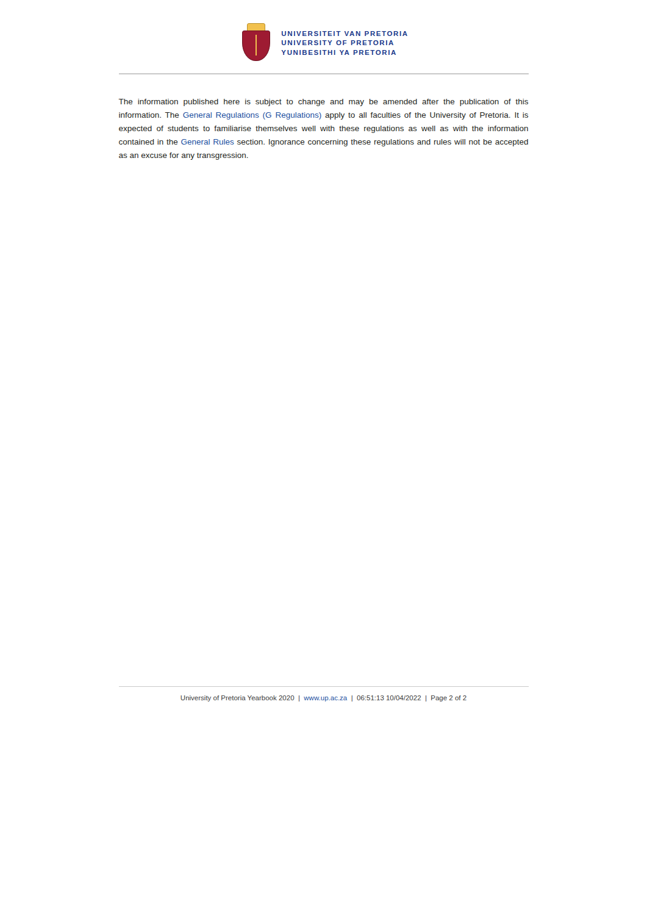UNIVERSITEIT VAN PRETORIA
UNIVERSITY OF PRETORIA
YUNIBESITHI YA PRETORIA
The information published here is subject to change and may be amended after the publication of this information. The General Regulations (G Regulations) apply to all faculties of the University of Pretoria. It is expected of students to familiarise themselves well with these regulations as well as with the information contained in the General Rules section. Ignorance concerning these regulations and rules will not be accepted as an excuse for any transgression.
University of Pretoria Yearbook 2020 | www.up.ac.za | 06:51:13 10/04/2022 | Page 2 of 2